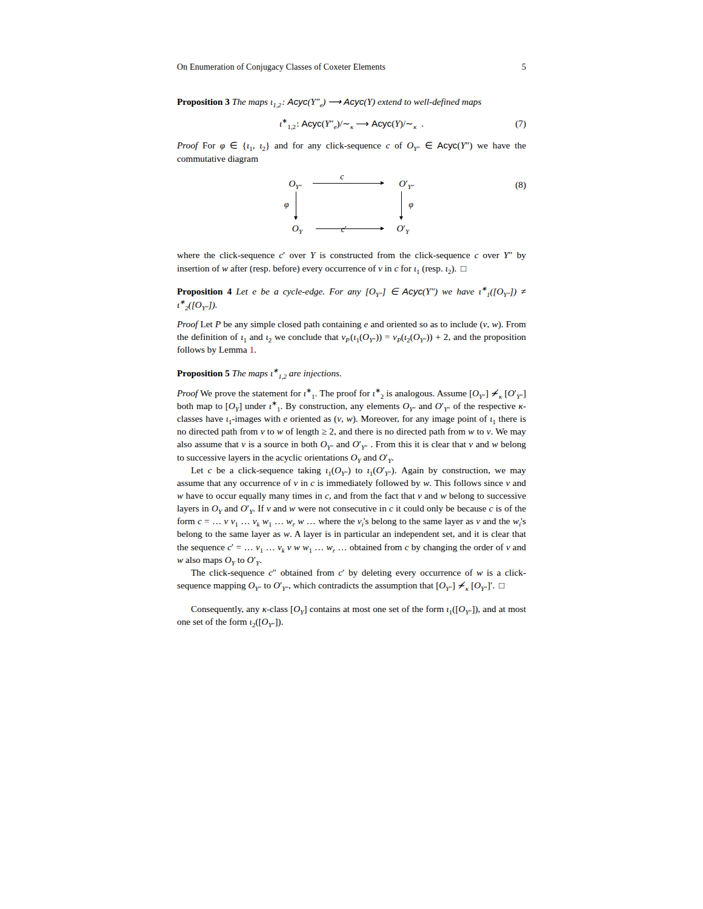On Enumeration of Conjugacy Classes of Coxeter Elements 5
Proposition 3 The maps ι1,2 : Acyc(Y″e) ⟶ Acyc(Y) extend to well-defined maps
ι∗1,2 : Acyc(Y″e)/∼κ ⟶ Acyc(Y)/∼κ . (7)
Proof For φ ∈ {ι1, ι2} and for any click-sequence c of OY″ ∈ Acyc(Y″) we have the commutative diagram
(8)
OY″ O′Y″ OY O′Y c c′ φ φ
where the click-sequence c′ over Y is constructed from the click-sequence c over Y″ by insertion of w after (resp. before) every occurrence of v in c for ι1 (resp. ι2).□
Proposition 4 Let e be a cycle-edge. For any [OY″] ∈ Acyc(Y″) we have ι∗1([OY″]) ≠ ι∗2([OY″]).
Proof Let P be any simple closed path containing e and oriented so as to include (v, w). From the definition of ι1 and ι2 we conclude that νP (ι1(OY″)) = νP(ι2(OY″)) + 2, and the proposition follows by Lemma 1.
Proposition 5 The maps ι∗1,2 are injections.
Proof We prove the statement for ι∗1. The proof for ι∗2 is analogous. Assume [OY″] ≁̸κ [O′Y″] both map to [OY] under ι∗1. By construction, any elements OY″ and O′Y″ of the respective κ-classes have ι1-images with e oriented as (v, w). Moreover, for any image point of ι1 there is no directed path from v to w of length ≥ 2, and there is no directed path from w to v. We may also assume that v is a source in both OY″ and O′Y″ . From this it is clear that v and w belong to successive layers in the acyclic orientations OY and O′Y.
Let c be a click-sequence taking ι1(OY″) to ι1(O′Y″). Again by construction, we may assume that any occurrence of v in c is immediately followed by w. This follows since v and w have to occur equally many times in c, and from the fact that v and w belong to successive layers in OY and O′Y. If v and w were not consecutive in c it could only be because c is of the form c = … v v1 … vk w1 … wr w … where the vi's belong to the same layer as v and the wi's belong to the same layer as w. A layer is in particular an independent set, and it is clear that the sequence c′ = … v1 … vk v w w1 … wr … obtained from c by changing the order of v and w also maps OY to O′Y.
The click-sequence c″ obtained from c′ by deleting every occurrence of w is a click-sequence mapping OY″ to O′Y″, which contradicts the assumption that [OY″] ≁̸κ [OY″]′.□
Consequently, any κ-class [OY] contains at most one set of the form ι1([OY″]), and at most one set of the form ι2([OY″]).